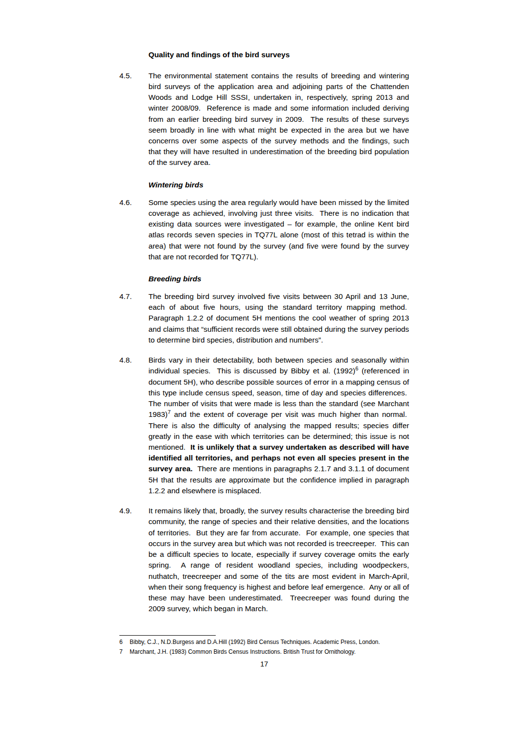Quality and findings of the bird surveys
4.5.
The environmental statement contains the results of breeding and wintering bird surveys of the application area and adjoining parts of the Chattenden Woods and Lodge Hill SSSI, undertaken in, respectively, spring 2013 and winter 2008/09. Reference is made and some information included deriving from an earlier breeding bird survey in 2009. The results of these surveys seem broadly in line with what might be expected in the area but we have concerns over some aspects of the survey methods and the findings, such that they will have resulted in underestimation of the breeding bird population of the survey area.
Wintering birds
4.6.
Some species using the area regularly would have been missed by the limited coverage as achieved, involving just three visits. There is no indication that existing data sources were investigated – for example, the online Kent bird atlas records seven species in TQ77L alone (most of this tetrad is within the area) that were not found by the survey (and five were found by the survey that are not recorded for TQ77L).
Breeding birds
4.7.
The breeding bird survey involved five visits between 30 April and 13 June, each of about five hours, using the standard territory mapping method. Paragraph 1.2.2 of document 5H mentions the cool weather of spring 2013 and claims that “sufficient records were still obtained during the survey periods to determine bird species, distribution and numbers”.
4.8.
Birds vary in their detectability, both between species and seasonally within individual species. This is discussed by Bibby et al. (1992)6 (referenced in document 5H), who describe possible sources of error in a mapping census of this type include census speed, season, time of day and species differences. The number of visits that were made is less than the standard (see Marchant 1983)7 and the extent of coverage per visit was much higher than normal. There is also the difficulty of analysing the mapped results; species differ greatly in the ease with which territories can be determined; this issue is not mentioned. It is unlikely that a survey undertaken as described will have identified all territories, and perhaps not even all species present in the survey area. There are mentions in paragraphs 2.1.7 and 3.1.1 of document 5H that the results are approximate but the confidence implied in paragraph 1.2.2 and elsewhere is misplaced.
4.9.
It remains likely that, broadly, the survey results characterise the breeding bird community, the range of species and their relative densities, and the locations of territories. But they are far from accurate. For example, one species that occurs in the survey area but which was not recorded is treecreeper. This can be a difficult species to locate, especially if survey coverage omits the early spring. A range of resident woodland species, including woodpeckers, nuthatch, treecreeper and some of the tits are most evident in March-April, when their song frequency is highest and before leaf emergence. Any or all of these may have been underestimated. Treecreeper was found during the 2009 survey, which began in March.
6
Bibby, C.J., N.D.Burgess and D.A.Hill (1992) Bird Census Techniques. Academic Press, London.
7
Marchant, J.H. (1983) Common Birds Census Instructions. British Trust for Ornithology.
17